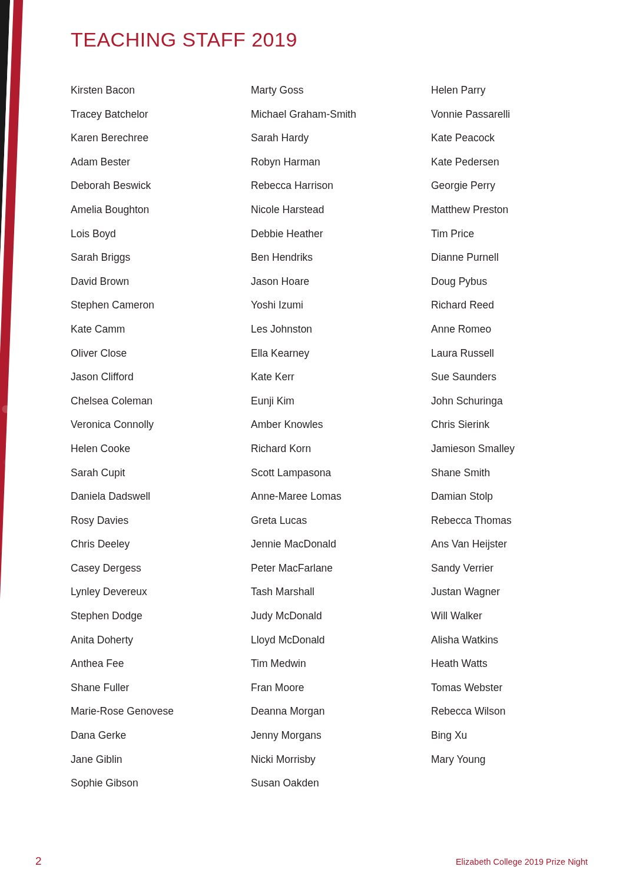TEACHING STAFF 2019
Kirsten Bacon
Tracey Batchelor
Karen Berechree
Adam Bester
Deborah Beswick
Amelia Boughton
Lois Boyd
Sarah Briggs
David Brown
Stephen Cameron
Kate Camm
Oliver Close
Jason Clifford
Chelsea Coleman
Veronica Connolly
Helen Cooke
Sarah Cupit
Daniela Dadswell
Rosy Davies
Chris Deeley
Casey Dergess
Lynley Devereux
Stephen Dodge
Anita Doherty
Anthea Fee
Shane Fuller
Marie-Rose Genovese
Dana Gerke
Jane Giblin
Sophie Gibson
Marty Goss
Michael Graham-Smith
Sarah Hardy
Robyn Harman
Rebecca Harrison
Nicole Harstead
Debbie Heather
Ben Hendriks
Jason Hoare
Yoshi Izumi
Les Johnston
Ella Kearney
Kate Kerr
Eunji Kim
Amber Knowles
Richard Korn
Scott Lampasona
Anne-Maree Lomas
Greta Lucas
Jennie MacDonald
Peter MacFarlane
Tash Marshall
Judy McDonald
Lloyd McDonald
Tim Medwin
Fran Moore
Deanna Morgan
Jenny Morgans
Nicki Morrisby
Susan Oakden
Helen Parry
Vonnie Passarelli
Kate Peacock
Kate Pedersen
Georgie Perry
Matthew Preston
Tim Price
Dianne Purnell
Doug Pybus
Richard Reed
Anne Romeo
Laura Russell
Sue Saunders
John Schuringa
Chris Sierink
Jamieson Smalley
Shane Smith
Damian Stolp
Rebecca Thomas
Ans Van Heijster
Sandy Verrier
Justan Wagner
Will Walker
Alisha Watkins
Heath Watts
Tomas Webster
Rebecca Wilson
Bing Xu
Mary Young
2
Elizabeth College 2019 Prize Night